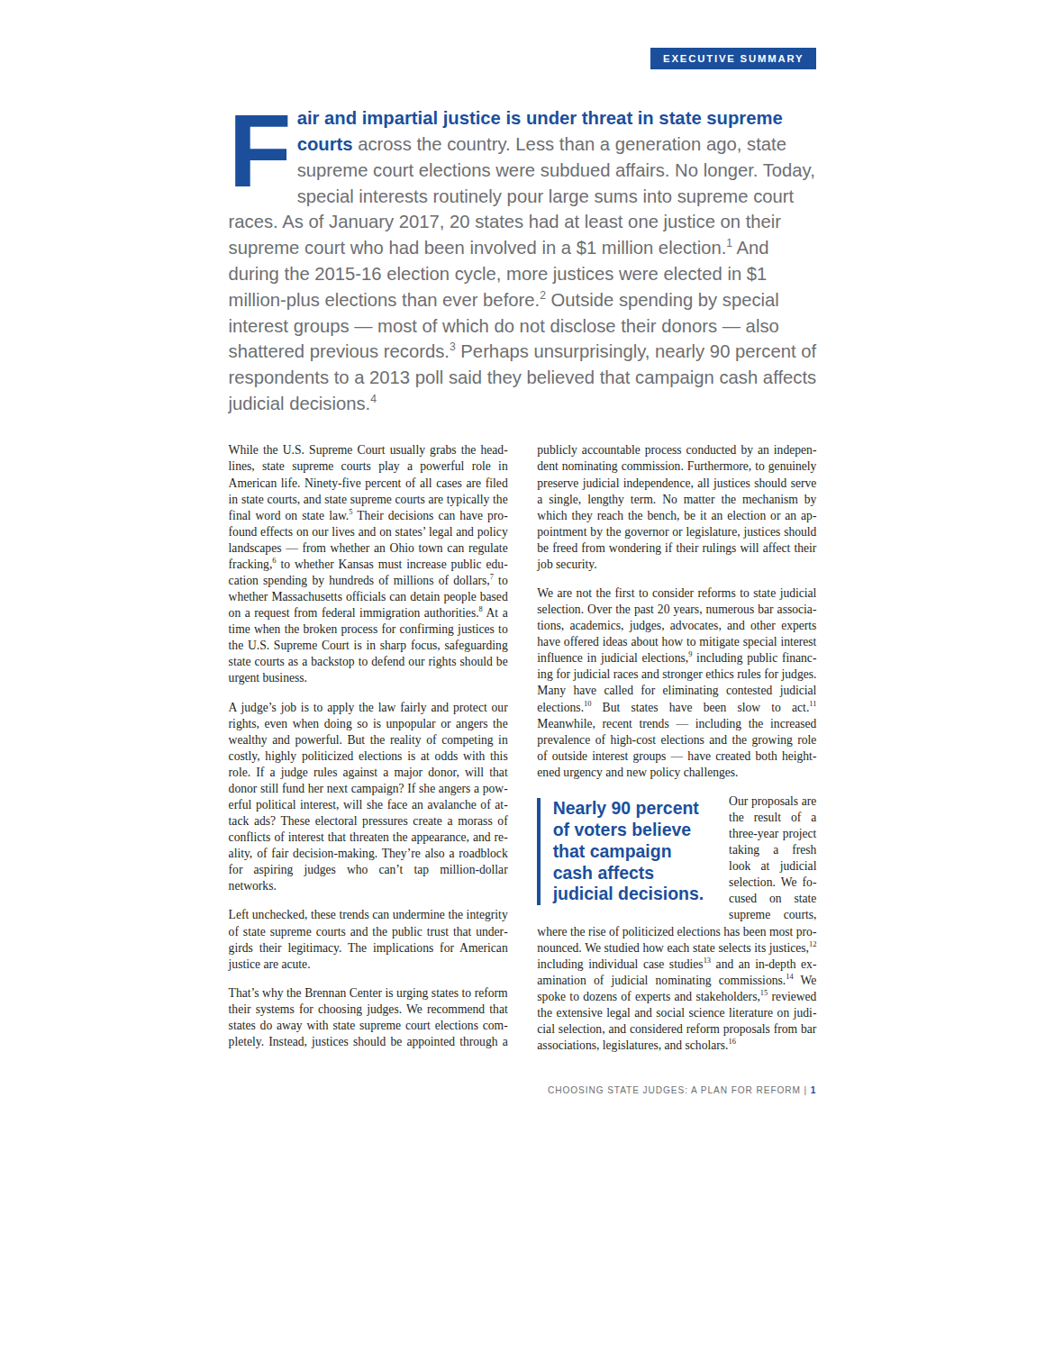Executive Summary
Fair and impartial justice is under threat in state supreme courts across the country. Less than a generation ago, state supreme court elections were subdued affairs. No longer. Today, special interests routinely pour large sums into supreme court races. As of January 2017, 20 states had at least one justice on their supreme court who had been involved in a $1 million election.1 And during the 2015-16 election cycle, more justices were elected in $1 million-plus elections than ever before.2 Outside spending by special interest groups — most of which do not disclose their donors — also shattered previous records.3 Perhaps unsurprisingly, nearly 90 percent of respondents to a 2013 poll said they believed that campaign cash affects judicial decisions.4
While the U.S. Supreme Court usually grabs the headlines, state supreme courts play a powerful role in American life. Ninety-five percent of all cases are filed in state courts, and state supreme courts are typically the final word on state law.5 Their decisions can have profound effects on our lives and on states’ legal and policy landscapes — from whether an Ohio town can regulate fracking,6 to whether Kansas must increase public education spending by hundreds of millions of dollars,7 to whether Massachusetts officials can detain people based on a request from federal immigration authorities.8 At a time when the broken process for confirming justices to the U.S. Supreme Court is in sharp focus, safeguarding state courts as a backstop to defend our rights should be urgent business.
A judge’s job is to apply the law fairly and protect our rights, even when doing so is unpopular or angers the wealthy and powerful. But the reality of competing in costly, highly politicized elections is at odds with this role. If a judge rules against a major donor, will that donor still fund her next campaign? If she angers a powerful political interest, will she face an avalanche of attack ads? These electoral pressures create a morass of conflicts of interest that threaten the appearance, and reality, of fair decision-making. They’re also a roadblock for aspiring judges who can’t tap million-dollar networks.
Left unchecked, these trends can undermine the integrity of state supreme courts and the public trust that undergirds their legitimacy. The implications for American justice are acute.
That’s why the Brennan Center is urging states to reform their systems for choosing judges. We recommend that states do away with state supreme court elections completely. Instead, justices should be appointed through a publicly accountable process conducted by an independent nominating commission. Furthermore, to genuinely preserve judicial independence, all justices should serve a single, lengthy term. No matter the mechanism by which they reach the bench, be it an election or an appointment by the governor or legislature, justices should be freed from wondering if their rulings will affect their job security.
We are not the first to consider reforms to state judicial selection. Over the past 20 years, numerous bar associations, academics, judges, advocates, and other experts have offered ideas about how to mitigate special interest influence in judicial elections,9 including public financing for judicial races and stronger ethics rules for judges. Many have called for eliminating contested judicial elections.10 But states have been slow to act.11 Meanwhile, recent trends — including the increased prevalence of high-cost elections and the growing role of outside interest groups — have created both heightened urgency and new policy challenges.
Nearly 90 percent of voters believe that campaign cash affects judicial decisions.
Our proposals are the result of a three-year project taking a fresh look at judicial selection. We focused on state supreme courts, where the rise of politicized elections has been most pronounced. We studied how each state selects its justices,12 including individual case studies13 and an in-depth examination of judicial nominating commissions.14 We spoke to dozens of experts and stakeholders,15 reviewed the extensive legal and social science literature on judicial selection, and considered reform proposals from bar associations, legislatures, and scholars.16
Choosing State Judges: A Plan for Reform | 1